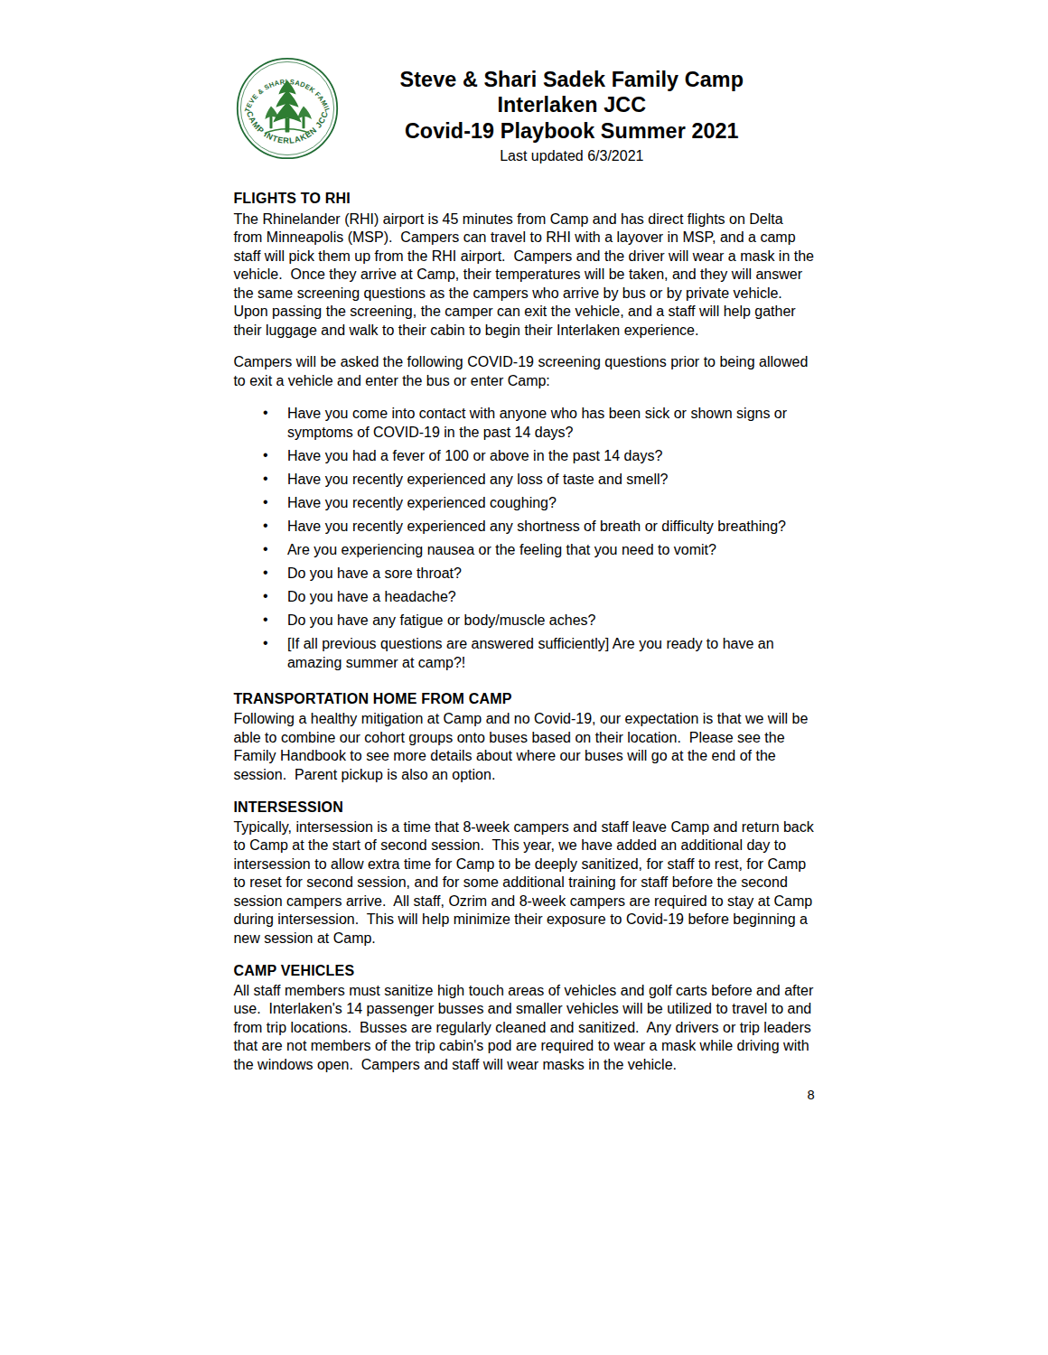STEVE & SHARI SADEK FAMILY CAMP INTERLAKEN JCC
Steve & Shari Sadek Family Camp Interlaken JCC
Covid-19 Playbook Summer 2021
Last updated 6/3/2021
FLIGHTS TO RHI
The Rhinelander (RHI) airport is 45 minutes from Camp and has direct flights on Delta from Minneapolis (MSP). Campers can travel to RHI with a layover in MSP, and a camp staff will pick them up from the RHI airport. Campers and the driver will wear a mask in the vehicle. Once they arrive at Camp, their temperatures will be taken, and they will answer the same screening questions as the campers who arrive by bus or by private vehicle. Upon passing the screening, the camper can exit the vehicle, and a staff will help gather their luggage and walk to their cabin to begin their Interlaken experience.
Campers will be asked the following COVID-19 screening questions prior to being allowed to exit a vehicle and enter the bus or enter Camp:
Have you come into contact with anyone who has been sick or shown signs or symptoms of COVID-19 in the past 14 days?
Have you had a fever of 100 or above in the past 14 days?
Have you recently experienced any loss of taste and smell?
Have you recently experienced coughing?
Have you recently experienced any shortness of breath or difficulty breathing?
Are you experiencing nausea or the feeling that you need to vomit?
Do you have a sore throat?
Do you have a headache?
Do you have any fatigue or body/muscle aches?
[If all previous questions are answered sufficiently] Are you ready to have an amazing summer at camp?!
TRANSPORTATION HOME FROM CAMP
Following a healthy mitigation at Camp and no Covid-19, our expectation is that we will be able to combine our cohort groups onto buses based on their location. Please see the Family Handbook to see more details about where our buses will go at the end of the session. Parent pickup is also an option.
INTERSESSION
Typically, intersession is a time that 8-week campers and staff leave Camp and return back to Camp at the start of second session. This year, we have added an additional day to intersession to allow extra time for Camp to be deeply sanitized, for staff to rest, for Camp to reset for second session, and for some additional training for staff before the second session campers arrive. All staff, Ozrim and 8-week campers are required to stay at Camp during intersession. This will help minimize their exposure to Covid-19 before beginning a new session at Camp.
CAMP VEHICLES
All staff members must sanitize high touch areas of vehicles and golf carts before and after use. Interlaken's 14 passenger busses and smaller vehicles will be utilized to travel to and from trip locations. Busses are regularly cleaned and sanitized. Any drivers or trip leaders that are not members of the trip cabin's pod are required to wear a mask while driving with the windows open. Campers and staff will wear masks in the vehicle.
8